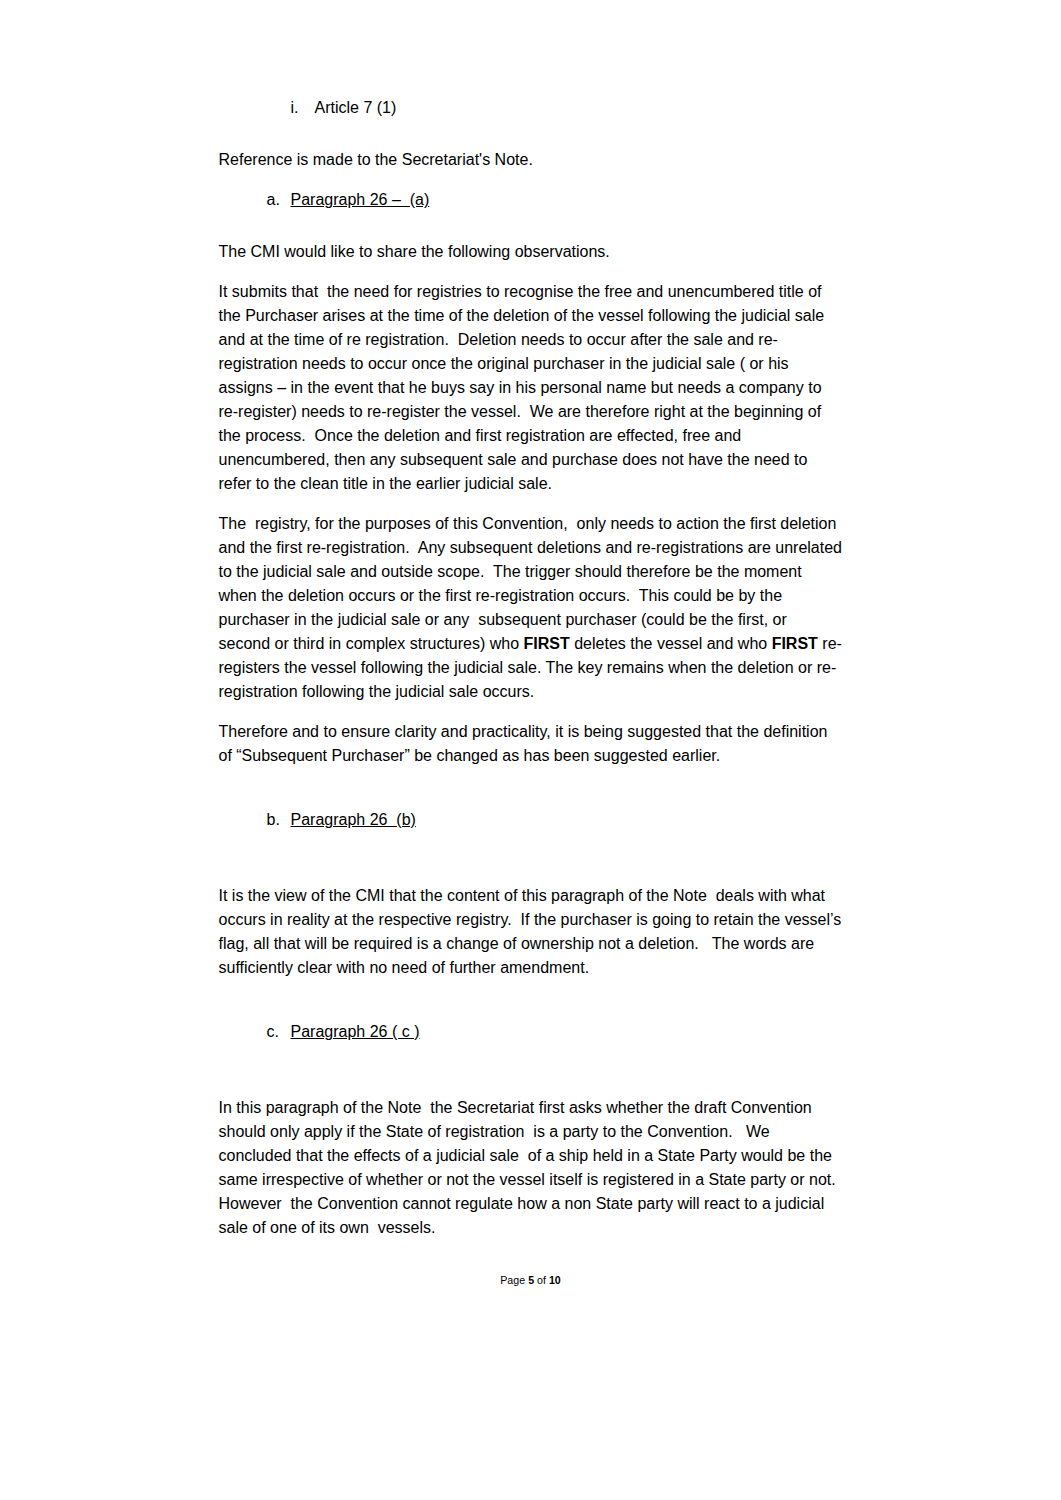i. Article 7 (1)
Reference is made to the Secretariat's Note.
a. Paragraph 26 – (a)
The CMI would like to share the following observations.
It submits that the need for registries to recognise the free and unencumbered title of the Purchaser arises at the time of the deletion of the vessel following the judicial sale and at the time of re registration. Deletion needs to occur after the sale and re-registration needs to occur once the original purchaser in the judicial sale ( or his assigns – in the event that he buys say in his personal name but needs a company to re-register) needs to re-register the vessel. We are therefore right at the beginning of the process. Once the deletion and first registration are effected, free and unencumbered, then any subsequent sale and purchase does not have the need to refer to the clean title in the earlier judicial sale.
The registry, for the purposes of this Convention, only needs to action the first deletion and the first re-registration. Any subsequent deletions and re-registrations are unrelated to the judicial sale and outside scope. The trigger should therefore be the moment when the deletion occurs or the first re-registration occurs. This could be by the purchaser in the judicial sale or any subsequent purchaser (could be the first, or second or third in complex structures) who FIRST deletes the vessel and who FIRST re-registers the vessel following the judicial sale. The key remains when the deletion or re-registration following the judicial sale occurs.
Therefore and to ensure clarity and practicality, it is being suggested that the definition of “Subsequent Purchaser” be changed as has been suggested earlier.
b. Paragraph 26 (b)
It is the view of the CMI that the content of this paragraph of the Note deals with what occurs in reality at the respective registry. If the purchaser is going to retain the vessel’s flag, all that will be required is a change of ownership not a deletion. The words are sufficiently clear with no need of further amendment.
c. Paragraph 26 ( c )
In this paragraph of the Note the Secretariat first asks whether the draft Convention should only apply if the State of registration is a party to the Convention. We concluded that the effects of a judicial sale of a ship held in a State Party would be the same irrespective of whether or not the vessel itself is registered in a State party or not. However the Convention cannot regulate how a non State party will react to a judicial sale of one of its own vessels.
Page 5 of 10